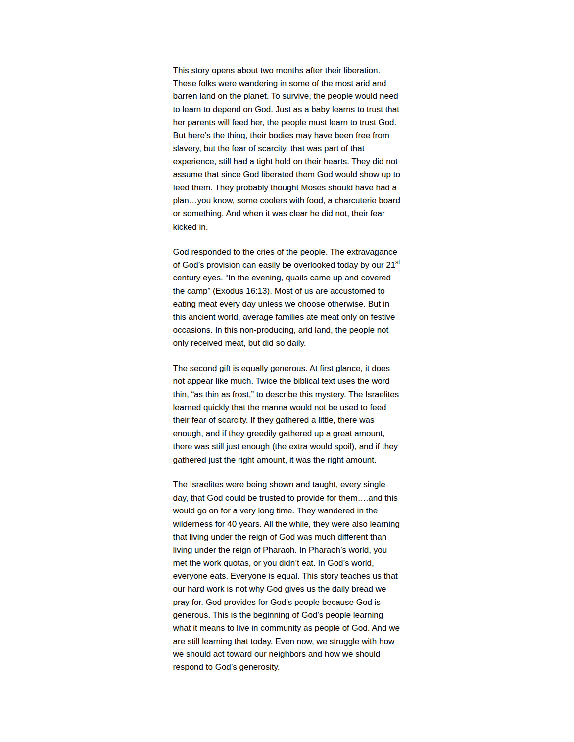This story opens about two months after their liberation. These folks were wandering in some of the most arid and barren land on the planet. To survive, the people would need to learn to depend on God. Just as a baby learns to trust that her parents will feed her, the people must learn to trust God. But here’s the thing, their bodies may have been free from slavery, but the fear of scarcity, that was part of that experience, still had a tight hold on their hearts. They did not assume that since God liberated them God would show up to feed them. They probably thought Moses should have had a plan…you know, some coolers with food, a charcuterie board or something. And when it was clear he did not, their fear kicked in.
God responded to the cries of the people. The extravagance of God’s provision can easily be overlooked today by our 21st century eyes. “In the evening, quails came up and covered the camp” (Exodus 16:13). Most of us are accustomed to eating meat every day unless we choose otherwise. But in this ancient world, average families ate meat only on festive occasions. In this non-producing, arid land, the people not only received meat, but did so daily.
The second gift is equally generous. At first glance, it does not appear like much. Twice the biblical text uses the word thin, “as thin as frost,” to describe this mystery. The Israelites learned quickly that the manna would not be used to feed their fear of scarcity. If they gathered a little, there was enough, and if they greedily gathered up a great amount, there was still just enough (the extra would spoil), and if they gathered just the right amount, it was the right amount.
The Israelites were being shown and taught, every single day, that God could be trusted to provide for them….and this would go on for a very long time. They wandered in the wilderness for 40 years. All the while, they were also learning that living under the reign of God was much different than living under the reign of Pharaoh. In Pharaoh’s world, you met the work quotas, or you didn’t eat. In God’s world, everyone eats. Everyone is equal. This story teaches us that our hard work is not why God gives us the daily bread we pray for. God provides for God’s people because God is generous. This is the beginning of God’s people learning what it means to live in community as people of God. And we are still learning that today. Even now, we struggle with how we should act toward our neighbors and how we should respond to God’s generosity.